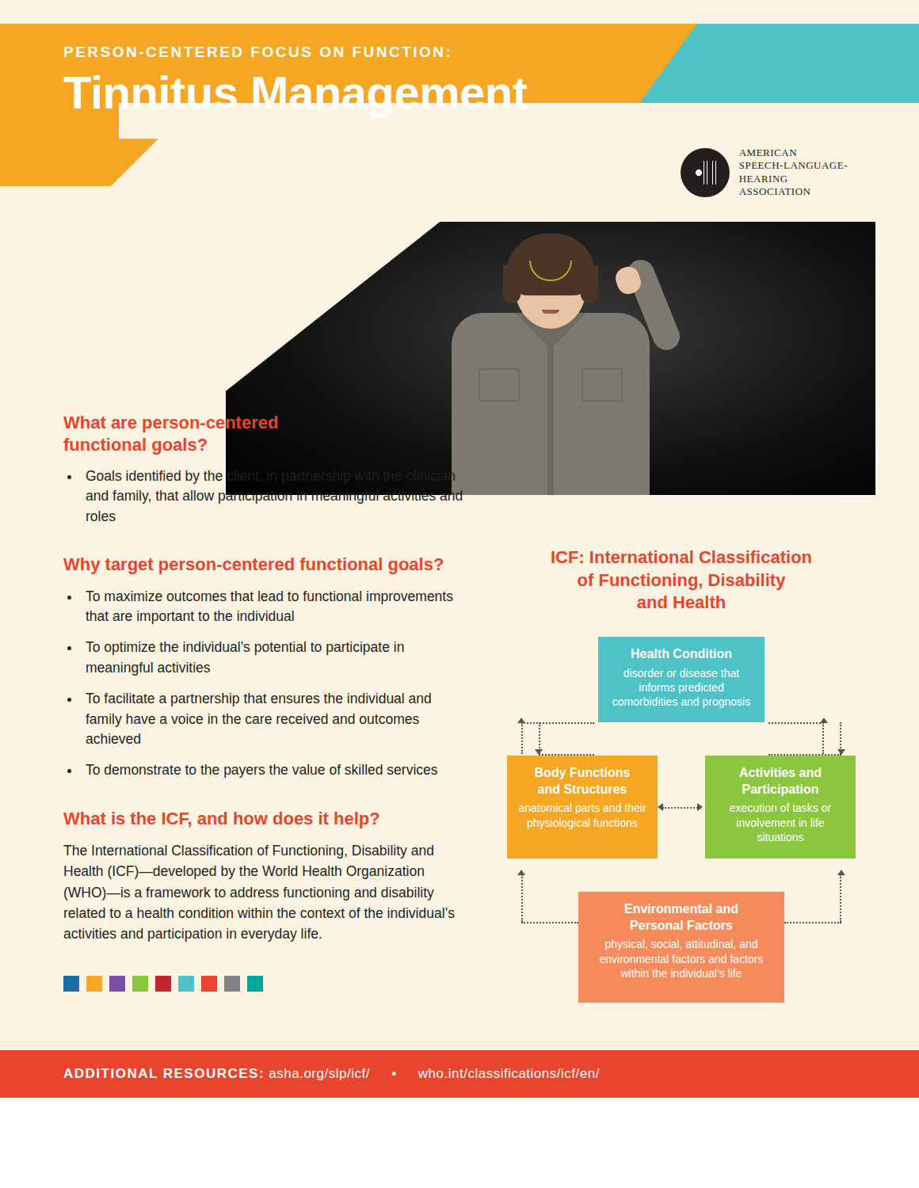Person-Centered Focus on Function:
Tinnitus Management
American Speech-Language- Hearing Association
What are person-centered
functional goals?
Goals identified by the client, in partnership with the clinician and family, that allow participation in meaningful activities and roles
Why target person-centered functional goals?
To maximize outcomes that lead to functional improvements that are important to the individual
To optimize the individual’s potential to participate in meaningful activities
To facilitate a partnership that ensures the individual and family have a voice in the care received and outcomes achieved
To demonstrate to the payers the value of skilled services
What is the ICF, and how does it help?
The International Classification of Functioning, Disability and Health (ICF)—developed by the World Health Organization (WHO)—is a framework to address functioning and disability related to a health condition within the context of the individual’s activities and participation in everyday life.
ICF: International Classification
of Functioning, Disability
and Health
Health Condition disorder or disease that informs predicted comorbidities and prognosis
Body Functions
and Structures anatomical parts and their physiological functions
Activities and
Participation execution of tasks or involvement in life situations
Environmental and
Personal Factors physical, social, attitudinal, and environmental factors and factors within the individual’s life
Additional Resources: asha.org/slp/icf/ • who.int/classifications/icf/en/